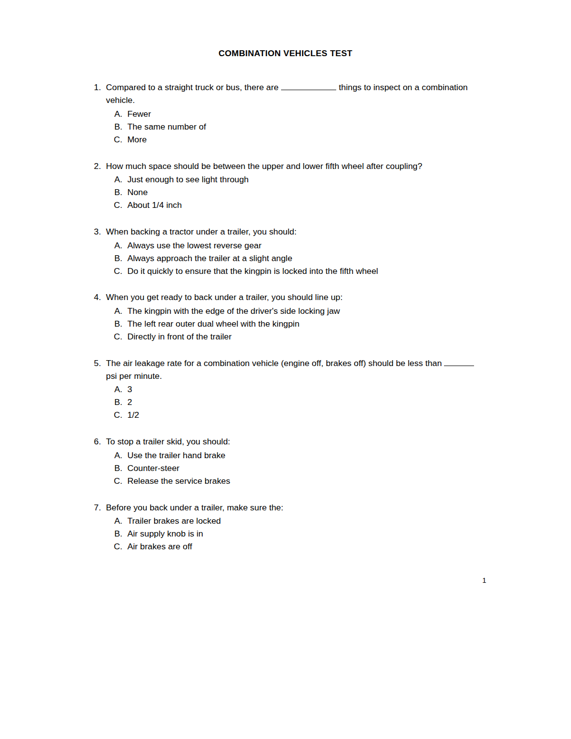COMBINATION VEHICLES TEST
Compared to a straight truck or bus, there are things to inspect on a combination vehicle.
Fewer
The same number of
More
How much space should be between the upper and lower fifth wheel after coupling?
Just enough to see light through
None
About 1/4 inch
When backing a tractor under a trailer, you should:
Always use the lowest reverse gear
Always approach the trailer at a slight angle
Do it quickly to ensure that the kingpin is locked into the fifth wheel
When you get ready to back under a trailer, you should line up:
The kingpin with the edge of the driver's side locking jaw
The left rear outer dual wheel with the kingpin
Directly in front of the trailer
The air leakage rate for a combination vehicle (engine off, brakes off) should be less than psi per minute.
3
2
1/2
To stop a trailer skid, you should:
Use the trailer hand brake
Counter-steer
Release the service brakes
Before you back under a trailer, make sure the:
Trailer brakes are locked
Air supply knob is in
Air brakes are off
1